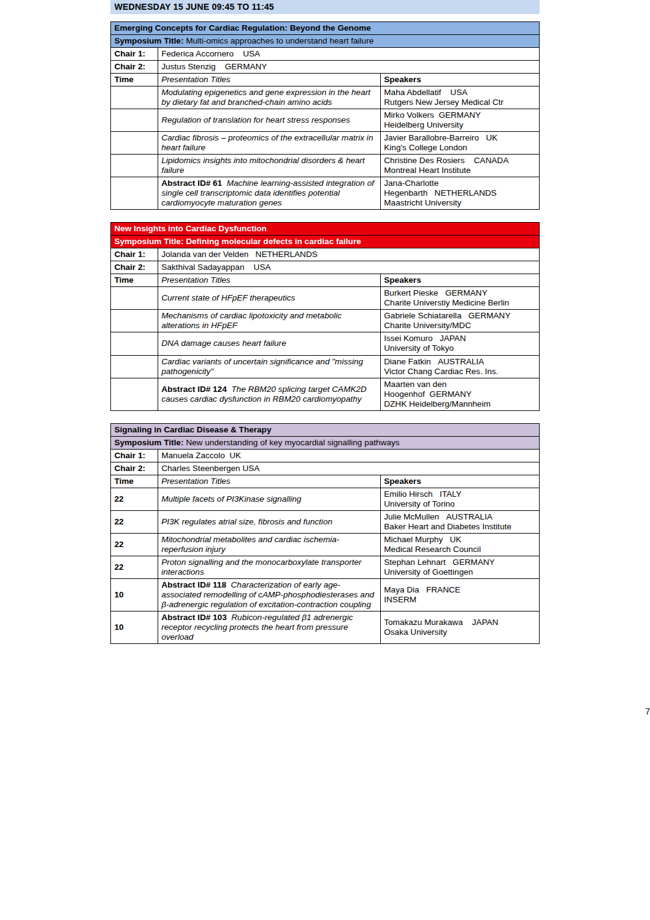WEDNESDAY 15 JUNE 09:45 TO 11:45
| Emerging Concepts for Cardiac Regulation: Beyond the Genome |
| Symposium Title: Multi-omics approaches to understand heart failure |
| Chair 1: | Federica Accornero USA |
| Chair 2: | Justus Stenzig GERMANY |
| Time | Presentation Titles | Speakers |
| | Modulating epigenetics and gene expression in the heart by dietary fat and branched-chain amino acids | Maha Abdellatif USA Rutgers New Jersey Medical Ctr |
| | Regulation of translation for heart stress responses | Mirko Volkers GERMANY Heidelberg University |
| | Cardiac fibrosis – proteomics of the extracellular matrix in heart failure | Javier Barallobre-Barreiro UK King's College London |
| | Lipidomics insights into mitochondrial disorders & heart failure | Christine Des Rosiers CANADA Montreal Heart Institute |
| | Abstract ID# 61 Machine learning-assisted integration of single cell transcriptomic data identifies potential cardiomyocyte maturation genes | Jana-Charlotte Hegenbarth NETHERLANDS Maastricht University |
| New Insights into Cardiac Dysfunction |
| Symposium Title: Defining molecular defects in cardiac failure |
| Chair 1: | Jolanda van der Velden NETHERLANDS |
| Chair 2: | Sakthival Sadayappan USA |
| Time | Presentation Titles | Speakers |
| | Current state of HFpEF therapeutics | Burkert Pieske GERMANY Charite Universtiy Medicine Berlin |
| | Mechanisms of cardiac lipotoxicity and metabolic alterations in HFpEF | Gabriele Schiatarella GERMANY Charite University/MDC |
| | DNA damage causes heart failure | Issei Komuro JAPAN University of Tokyo |
| | Cardiac variants of uncertain significance and "missing pathogenicity" | Diane Fatkin AUSTRALIA Victor Chang Cardiac Res. Ins. |
| | Abstract ID# 124 The RBM20 splicing target CAMK2D causes cardiac dysfunction in RBM20 cardiomyopathy | Maarten van den Hoogenhof GERMANY DZHK Heidelberg/Mannheim |
| Signaling in Cardiac Disease & Therapy |
| Symposium Title: New understanding of key myocardial signalling pathways |
| Chair 1: | Manuela Zaccolo UK |
| Chair 2: | Charles Steenbergen USA |
| Time | Presentation Titles | Speakers |
| 22 | Multiple facets of PI3Kinase signalling | Emilio Hirsch ITALY University of Torino |
| 22 | PI3K regulates atrial size, fibrosis and function | Julie McMullen AUSTRALIA Baker Heart and Diabetes Institute |
| 22 | Mitochondrial metabolites and cardiac ischemia-reperfusion injury | Michael Murphy UK Medical Research Council |
| 22 | Proton signalling and the monocarboxylate transporter interactions | Stephan Lehnart GERMANY University of Goettingen |
| 10 | Abstract ID# 118 Characterization of early age-associated remodelling of cAMP-phosphodiesterases and β-adrenergic regulation of excitation-contraction coupling | Maya Dia FRANCE INSERM |
| 10 | Abstract ID# 103 Rubicon-regulated β1 adrenergic receptor recycling protects the heart from pressure overload | Tomakazu Murakawa JAPAN Osaka University |
7